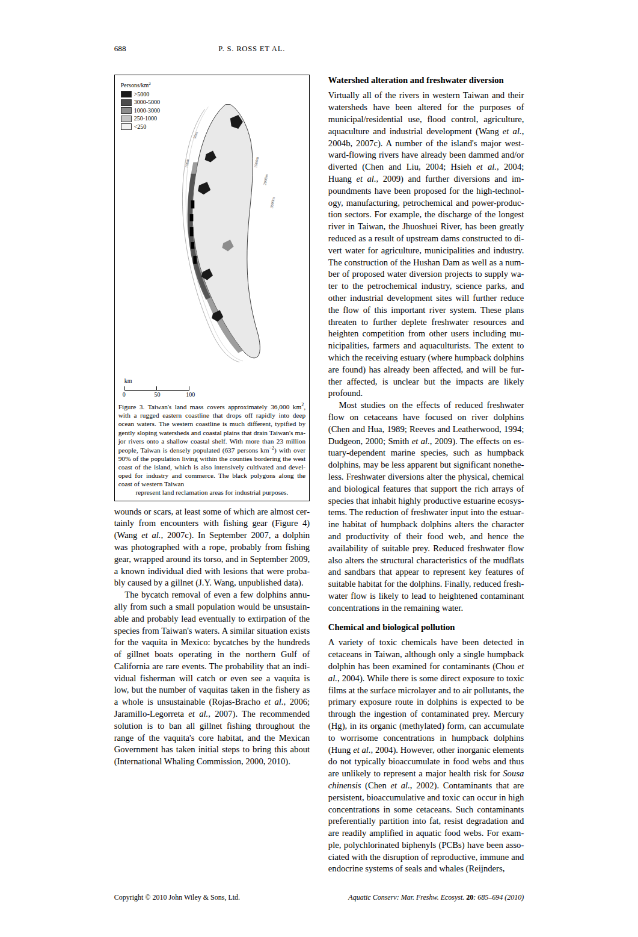688 P. S. ROSS ET AL.
Persons/km2
>5000
3000-5000
1000-3000
250-1000
<250
50m 100m 1000m 2000m 3000m
km
050100
Figure 3. Taiwan's land mass covers approximately 36,000 km2, with a rugged eastern coastline that drops off rapidly into deep ocean waters. The western coastline is much different, typified by gently sloping watersheds and coastal plains that drain Taiwan's major rivers onto a shallow coastal shelf. With more than 23 million people, Taiwan is densely populated (637 persons km−2) with over 90% of the population living within the counties bordering the west coast of the island, which is also intensively cultivated and developed for industry and commerce. The black polygons along the coast of western Taiwan represent land reclamation areas for industrial purposes.
wounds or scars, at least some of which are almost certainly from encounters with fishing gear (Figure 4) (Wang et al., 2007c). In September 2007, a dolphin was photographed with a rope, probably from fishing gear, wrapped around its torso, and in September 2009, a known individual died with lesions that were probably caused by a gillnet (J.Y. Wang, unpublished data).
The bycatch removal of even a few dolphins annually from such a small population would be unsustainable and probably lead eventually to extirpation of the species from Taiwan's waters. A similar situation exists for the vaquita in Mexico: bycatches by the hundreds of gillnet boats operating in the northern Gulf of California are rare events. The probability that an individual fisherman will catch or even see a vaquita is low, but the number of vaquitas taken in the fishery as a whole is unsustainable (Rojas-Bracho et al., 2006; Jaramillo-Legorreta et al., 2007). The recommended solution is to ban all gillnet fishing throughout the range of the vaquita's core habitat, and the Mexican Government has taken initial steps to bring this about (International Whaling Commission, 2000, 2010).
Watershed alteration and freshwater diversion
Virtually all of the rivers in western Taiwan and their watersheds have been altered for the purposes of municipal/residential use, flood control, agriculture, aquaculture and industrial development (Wang et al., 2004b, 2007c). A number of the island's major westward-flowing rivers have already been dammed and/or diverted (Chen and Liu, 2004; Hsieh et al., 2004; Huang et al., 2009) and further diversions and impoundments have been proposed for the high-technology, manufacturing, petrochemical and power-production sectors. For example, the discharge of the longest river in Taiwan, the Jhuoshuei River, has been greatly reduced as a result of upstream dams constructed to divert water for agriculture, municipalities and industry. The construction of the Hushan Dam as well as a number of proposed water diversion projects to supply water to the petrochemical industry, science parks, and other industrial development sites will further reduce the flow of this important river system. These plans threaten to further deplete freshwater resources and heighten competition from other users including municipalities, farmers and aquaculturists. The extent to which the receiving estuary (where humpback dolphins are found) has already been affected, and will be further affected, is unclear but the impacts are likely profound.
Most studies on the effects of reduced freshwater flow on cetaceans have focused on river dolphins (Chen and Hua, 1989; Reeves and Leatherwood, 1994; Dudgeon, 2000; Smith et al., 2009). The effects on estuary-dependent marine species, such as humpback dolphins, may be less apparent but significant nonetheless. Freshwater diversions alter the physical, chemical and biological features that support the rich arrays of species that inhabit highly productive estuarine ecosystems. The reduction of freshwater input into the estuarine habitat of humpback dolphins alters the character and productivity of their food web, and hence the availability of suitable prey. Reduced freshwater flow also alters the structural characteristics of the mudflats and sandbars that appear to represent key features of suitable habitat for the dolphins. Finally, reduced freshwater flow is likely to lead to heightened contaminant concentrations in the remaining water.
Chemical and biological pollution
A variety of toxic chemicals have been detected in cetaceans in Taiwan, although only a single humpback dolphin has been examined for contaminants (Chou et al., 2004). While there is some direct exposure to toxic films at the surface microlayer and to air pollutants, the primary exposure route in dolphins is expected to be through the ingestion of contaminated prey. Mercury (Hg), in its organic (methylated) form, can accumulate to worrisome concentrations in humpback dolphins (Hung et al., 2004). However, other inorganic elements do not typically bioaccumulate in food webs and thus are unlikely to represent a major health risk for Sousa chinensis (Chen et al., 2002). Contaminants that are persistent, bioaccumulative and toxic can occur in high concentrations in some cetaceans. Such contaminants preferentially partition into fat, resist degradation and are readily amplified in aquatic food webs. For example, polychlorinated biphenyls (PCBs) have been associated with the disruption of reproductive, immune and endocrine systems of seals and whales (Reijnders,
Copyright © 2010 John Wiley & Sons, Ltd.
Aquatic Conserv: Mar. Freshw. Ecosyst. 20: 685–694 (2010)